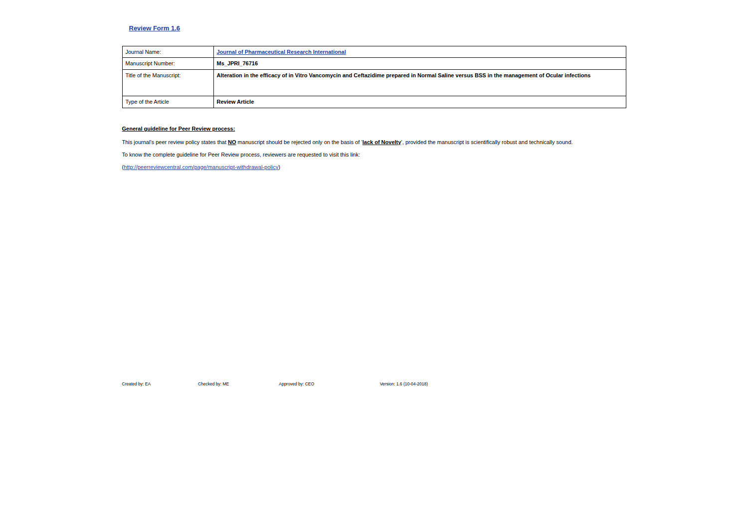Review Form 1.6
| Journal Name: | Journal of Pharmaceutical Research International |
| Manuscript Number: | Ms_JPRI_76716 |
| Title of the Manuscript: | Alteration in the efficacy of in Vitro Vancomycin and Ceftazidime prepared in Normal Saline versus BSS in the management of Ocular infections |
| Type of the Article | Review Article |
General guideline for Peer Review process:
This journal’s peer review policy states that NO manuscript should be rejected only on the basis of ‘lack of Novelty’, provided the manuscript is scientifically robust and technically sound.
To know the complete guideline for Peer Review process, reviewers are requested to visit this link:
(http://peerreviewcentral.com/page/manuscript-withdrawal-policy)
Created by: EA Checked by: ME Approved by: CEO Version: 1.6 (10-04-2018)